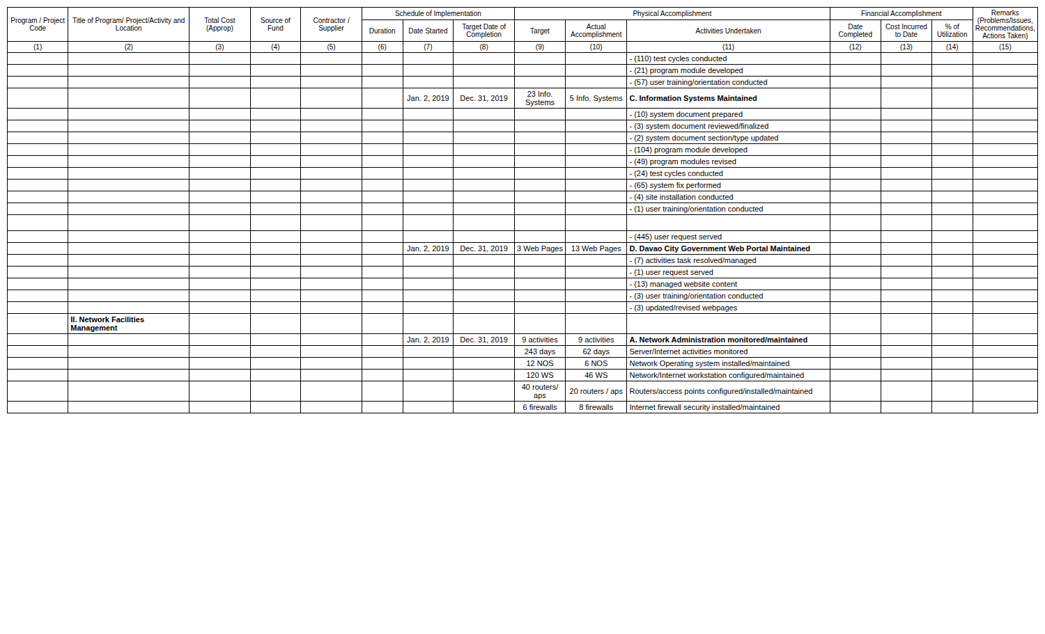| Program / Project Code | Title of Program/ Project/Activity and Location | Total Cost (Approp) | Source of Fund | Contractor / Supplier | Schedule of Implementation | Physical Accomplishment | Financial Accomplishment | Remarks (Problems/Issues, Recommendations, Actions Taken) |
| --- | --- | --- | --- | --- | --- | --- | --- | --- |
| Duration | Date Started | Target Date of Completion | Target | Actual Accomplishment | Activities Undertaken | Date Completed | Cost Incurred to Date | % of Utilization |
| (1) | (2) | (3) | (4) | (5) | (6) | (7) | (8) | (9) | (10) | (11) | (12) | (13) | (14) | (15) |
| | | | | | | | | | | - (110) test cycles conducted | | | | |
| | | | | | | | | | | - (21) program module developed | | | | |
| | | | | | | | | | | - (57) user training/orientation conducted | | | | |
| | | | | | | Jan. 2, 2019 | Dec. 31, 2019 | 23 Info. Systems | 5 Info. Systems | C. Information Systems Maintained | | | | |
| | | | | | | | | | | - (10) system document prepared | | | | |
| | | | | | | | | | | - (3) system document reviewed/finalized | | | | |
| | | | | | | | | | | - (2) system document section/type updated | | | | |
| | | | | | | | | | | - (104) program module developed | | | | |
| | | | | | | | | | | - (49) program modules revised | | | | |
| | | | | | | | | | | - (24) test cycles conducted | | | | |
| | | | | | | | | | | - (65) system fix performed | | | | |
| | | | | | | | | | | - (4) site installation conducted | | | | |
| | | | | | | | | | | - (1) user training/orientation conducted | | | | |
| | | | | | | | | | | - (445) user request served | | | | |
| | | | | | | Jan. 2, 2019 | Dec. 31, 2019 | 3 Web Pages | 13 Web Pages | D. Davao City Government Web Portal Maintained | | | | |
| | | | | | | | | | | - (7) activities task resolved/managed | | | | |
| | | | | | | | | | | - (1) user request served | | | | |
| | | | | | | | | | | - (13) managed website content | | | | |
| | | | | | | | | | | - (3) user training/orientation conducted | | | | |
| | | | | | | | | | | - (3) updated/revised webpages | | | | |
| | II. Network Facilities Management | | | | | | | | | | | | | |
| | | | | | | Jan. 2, 2019 | Dec. 31, 2019 | 9 activities | 9 activities | A. Network Administration monitored/maintained | | | | |
| | | | | | | | | 243 days | 62 days | Server/Internet activities monitored | | | | |
| | | | | | | | | 12 NOS | 6 NOS | Network Operating system installed/maintained | | | | |
| | | | | | | | | 120 WS | 46 WS | Network/Internet workstation configured/maintained | | | | |
| | | | | | | | | 40 routers/ aps | 20 routers / aps | Routers/access points configured/installed/maintained | | | | |
| | | | | | | | | 6 firewalls | 8 firewalls | Internet firewall security installed/maintained | | | | |